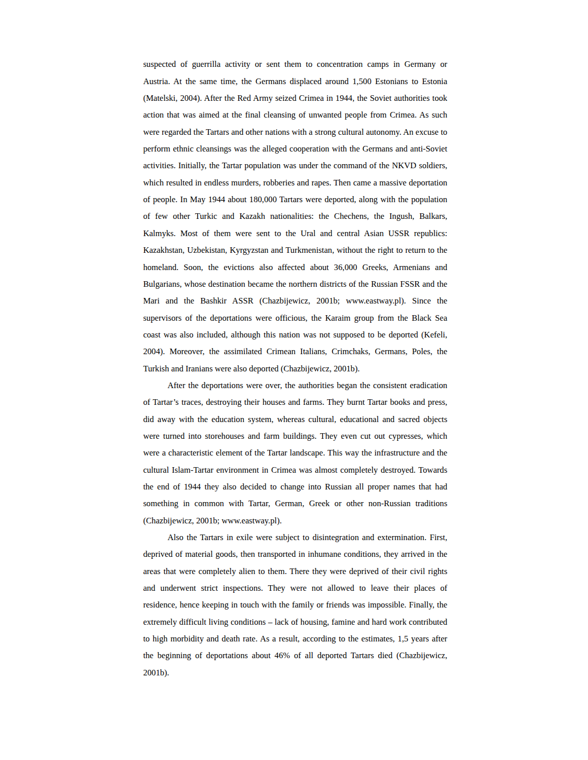suspected of guerrilla activity or sent them to concentration camps in Germany or Austria. At the same time, the Germans displaced around 1,500 Estonians to Estonia (Matelski, 2004). After the Red Army seized Crimea in 1944, the Soviet authorities took action that was aimed at the final cleansing of unwanted people from Crimea. As such were regarded the Tartars and other nations with a strong cultural autonomy. An excuse to perform ethnic cleansings was the alleged cooperation with the Germans and anti-Soviet activities. Initially, the Tartar population was under the command of the NKVD soldiers, which resulted in endless murders, robberies and rapes. Then came a massive deportation of people. In May 1944 about 180,000 Tartars were deported, along with the population of few other Turkic and Kazakh nationalities: the Chechens, the Ingush, Balkars, Kalmyks. Most of them were sent to the Ural and central Asian USSR republics: Kazakhstan, Uzbekistan, Kyrgyzstan and Turkmenistan, without the right to return to the homeland. Soon, the evictions also affected about 36,000 Greeks, Armenians and Bulgarians, whose destination became the northern districts of the Russian FSSR and the Mari and the Bashkir ASSR (Chazbijewicz, 2001b; www.eastway.pl). Since the supervisors of the deportations were officious, the Karaim group from the Black Sea coast was also included, although this nation was not supposed to be deported (Kefeli, 2004). Moreover, the assimilated Crimean Italians, Crimchaks, Germans, Poles, the Turkish and Iranians were also deported (Chazbijewicz, 2001b).
After the deportations were over, the authorities began the consistent eradication of Tartar’s traces, destroying their houses and farms. They burnt Tartar books and press, did away with the education system, whereas cultural, educational and sacred objects were turned into storehouses and farm buildings. They even cut out cypresses, which were a characteristic element of the Tartar landscape. This way the infrastructure and the cultural Islam-Tartar environment in Crimea was almost completely destroyed. Towards the end of 1944 they also decided to change into Russian all proper names that had something in common with Tartar, German, Greek or other non-Russian traditions (Chazbijewicz, 2001b; www.eastway.pl).
Also the Tartars in exile were subject to disintegration and extermination. First, deprived of material goods, then transported in inhumane conditions, they arrived in the areas that were completely alien to them. There they were deprived of their civil rights and underwent strict inspections. They were not allowed to leave their places of residence, hence keeping in touch with the family or friends was impossible. Finally, the extremely difficult living conditions – lack of housing, famine and hard work contributed to high morbidity and death rate. As a result, according to the estimates, 1,5 years after the beginning of deportations about 46% of all deported Tartars died (Chazbijewicz, 2001b).